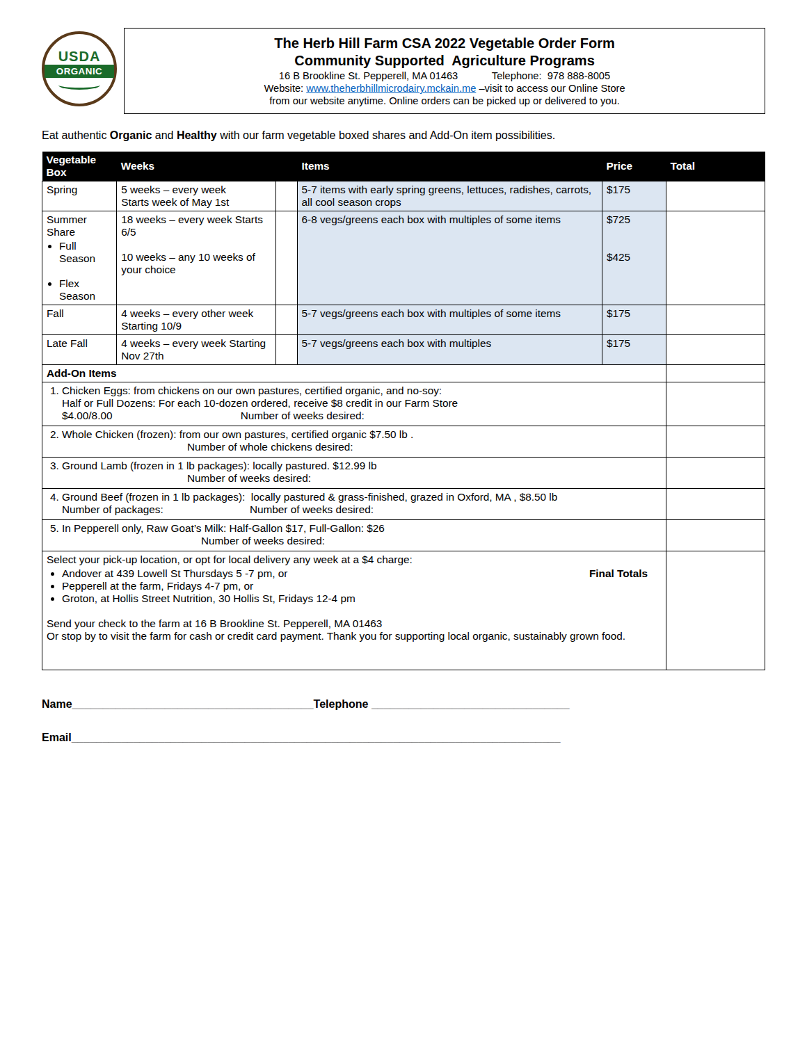USDA
ORGANIC
The Herb Hill Farm CSA 2022 Vegetable Order Form
Community Supported Agriculture Programs
16 B Brookline St. Pepperell, MA 01463 Telephone: 978 888-8005
Website: www.theherbhillmicrodairy.mckain.me –visit to access our Online Store
from our website anytime. Online orders can be picked up or delivered to you.
Eat authentic Organic and Healthy with our farm vegetable boxed shares and Add-On item possibilities.
| Vegetable Box | Weeks | | Items | Price | Total |
| --- | --- | --- | --- | --- | --- |
| Spring | 5 weeks – every week Starts week of May 1st | | 5-7 items with early spring greens, lettuces, radishes, carrots, all cool season crops | $175 | |
| Summer Share Full Season Flex Season | 18 weeks – every week Starts 6/5 10 weeks – any 10 weeks of your choice | | 6-8 vegs/greens each box with multiples of some items | $725 $425 | |
| Fall | 4 weeks – every other week Starting 10/9 | | 5-7 vegs/greens each box with multiples of some items | $175 | |
| Late Fall | 4 weeks – every week Starting Nov 27th | | 5-7 vegs/greens each box with multiples | $175 | |
| Add-On Items | |
| Chicken Eggs: from chickens on our own pastures, certified organic, and no-soy: Half or Full Dozens: For each 10-dozen ordered, receive $8 credit in our Farm Store $4.00/8.00 Number of weeks desired: | |
| Whole Chicken (frozen): from our own pastures, certified organic $7.50 lb . Number of whole chickens desired: | |
| Ground Lamb (frozen in 1 lb packages): locally pastured. $12.99 lb Number of weeks desired: | |
| Ground Beef (frozen in 1 lb packages): locally pastured & grass-finished, grazed in Oxford, MA , $8.50 lb Number of packages: Number of weeks desired: | |
| In Pepperell only, Raw Goat’s Milk: Half-Gallon $17, Full-Gallon: $26 Number of weeks desired: | |
| Select your pick-up location, or opt for local delivery any week at a $4 charge: Andover at 439 Lowell St Thursdays 5 -7 pm, or Final Totals Pepperell at the farm, Fridays 4-7 pm, or Groton, at Hollis Street Nutrition, 30 Hollis St, Fridays 12-4 pm Send your check to the farm at 16 B Brookline St. Pepperell, MA 01463 Or stop by to visit the farm for cash or credit card payment. Thank you for supporting local organic, sustainably grown food. | |
Name_______________________________________Telephone ________________________________
Email_______________________________________________________________________________